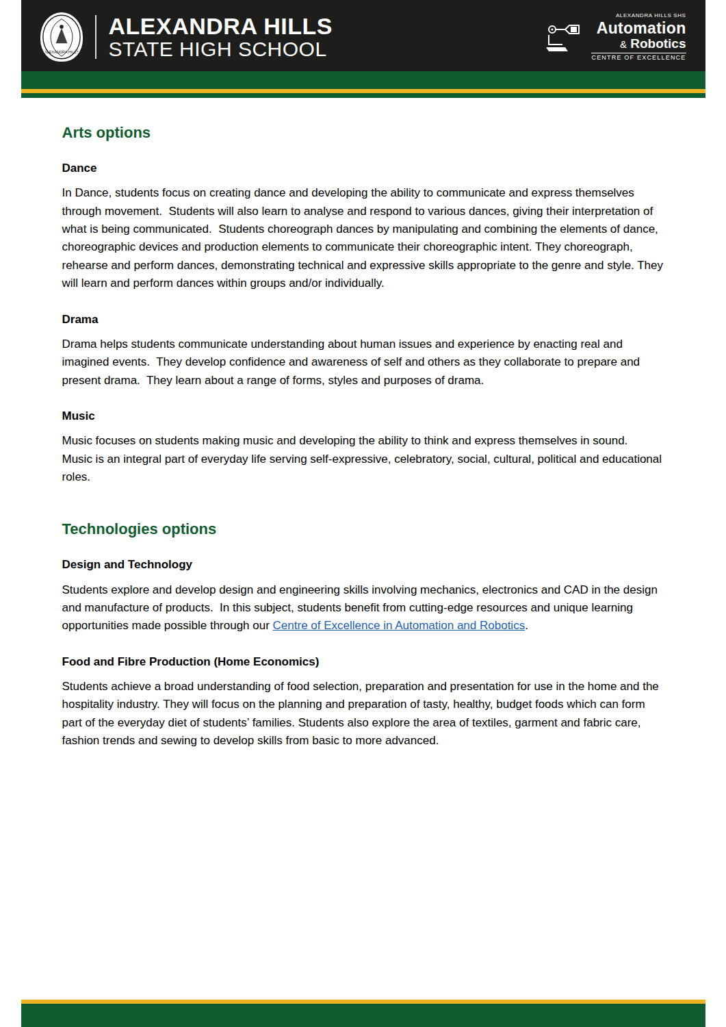ALEXANDRA HILLS
ALEXANDRA HILLS STATE HIGH SCHOOL
Alexandra Hills SHS Automation & Robotics
Centre of Excellence
Arts options
Dance
In Dance, students focus on creating dance and developing the ability to communicate and express themselves through movement. Students will also learn to analyse and respond to various dances, giving their interpretation of what is being communicated. Students choreograph dances by manipulating and combining the elements of dance, choreographic devices and production elements to communicate their choreographic intent. They choreograph, rehearse and perform dances, demonstrating technical and expressive skills appropriate to the genre and style. They will learn and perform dances within groups and/or individually.
Drama
Drama helps students communicate understanding about human issues and experience by enacting real and imagined events. They develop confidence and awareness of self and others as they collaborate to prepare and present drama. They learn about a range of forms, styles and purposes of drama.
Music
Music focuses on students making music and developing the ability to think and express themselves in sound. Music is an integral part of everyday life serving self-expressive, celebratory, social, cultural, political and educational roles.
Technologies options
Design and Technology
Students explore and develop design and engineering skills involving mechanics, electronics and CAD in the design and manufacture of products. In this subject, students benefit from cutting-edge resources and unique learning opportunities made possible through our Centre of Excellence in Automation and Robotics.
Food and Fibre Production (Home Economics)
Students achieve a broad understanding of food selection, preparation and presentation for use in the home and the hospitality industry. They will focus on the planning and preparation of tasty, healthy, budget foods which can form part of the everyday diet of students’ families. Students also explore the area of textiles, garment and fabric care, fashion trends and sewing to develop skills from basic to more advanced.